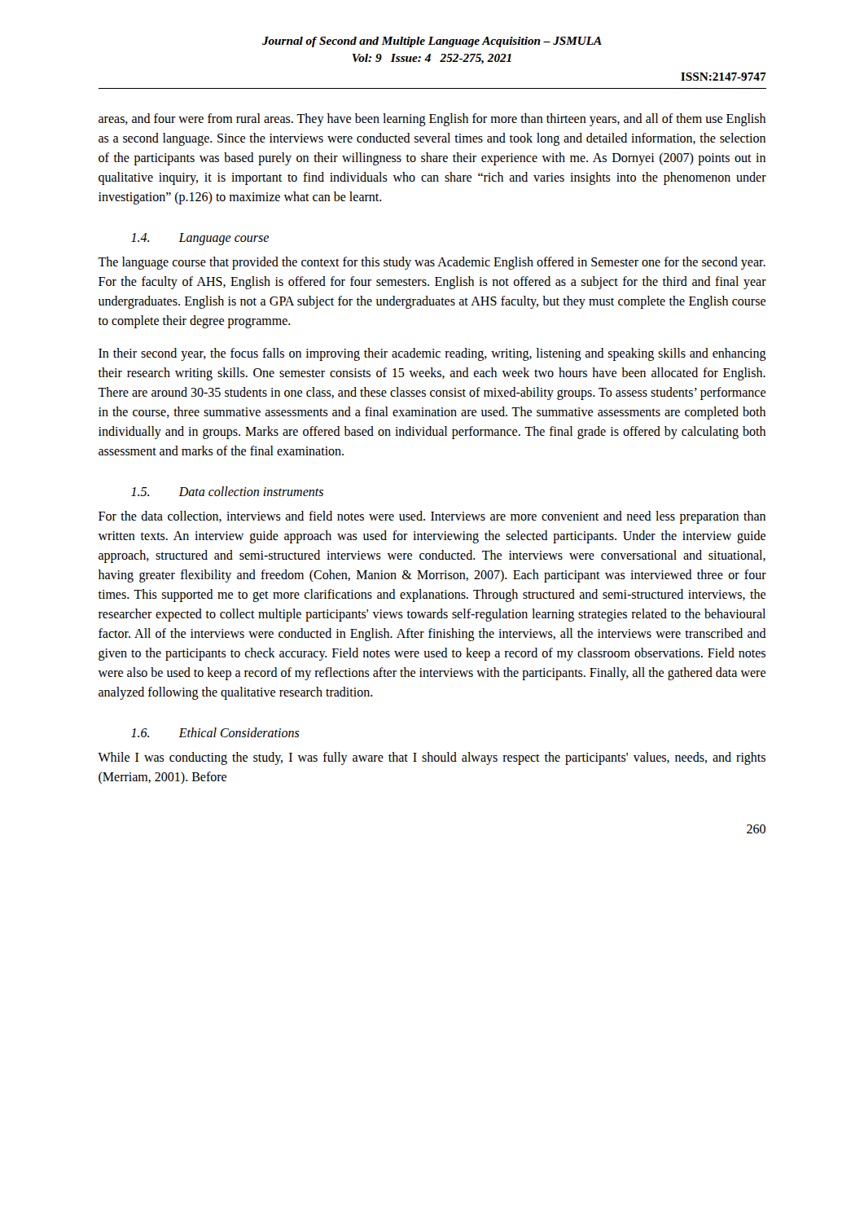Journal of Second and Multiple Language Acquisition – JSMULA
Vol: 9 Issue: 4 252-275, 2021 ISSN:2147-9747
areas, and four were from rural areas. They have been learning English for more than thirteen years, and all of them use English as a second language. Since the interviews were conducted several times and took long and detailed information, the selection of the participants was based purely on their willingness to share their experience with me. As Dornyei (2007) points out in qualitative inquiry, it is important to find individuals who can share “rich and varies insights into the phenomenon under investigation” (p.126) to maximize what can be learnt.
1.4. Language course
The language course that provided the context for this study was Academic English offered in Semester one for the second year. For the faculty of AHS, English is offered for four semesters. English is not offered as a subject for the third and final year undergraduates. English is not a GPA subject for the undergraduates at AHS faculty, but they must complete the English course to complete their degree programme.
In their second year, the focus falls on improving their academic reading, writing, listening and speaking skills and enhancing their research writing skills. One semester consists of 15 weeks, and each week two hours have been allocated for English. There are around 30-35 students in one class, and these classes consist of mixed-ability groups. To assess students’ performance in the course, three summative assessments and a final examination are used. The summative assessments are completed both individually and in groups. Marks are offered based on individual performance. The final grade is offered by calculating both assessment and marks of the final examination.
1.5. Data collection instruments
For the data collection, interviews and field notes were used. Interviews are more convenient and need less preparation than written texts. An interview guide approach was used for interviewing the selected participants. Under the interview guide approach, structured and semi-structured interviews were conducted. The interviews were conversational and situational, having greater flexibility and freedom (Cohen, Manion & Morrison, 2007). Each participant was interviewed three or four times. This supported me to get more clarifications and explanations. Through structured and semi-structured interviews, the researcher expected to collect multiple participants' views towards self-regulation learning strategies related to the behavioural factor. All of the interviews were conducted in English. After finishing the interviews, all the interviews were transcribed and given to the participants to check accuracy. Field notes were used to keep a record of my classroom observations. Field notes were also be used to keep a record of my reflections after the interviews with the participants. Finally, all the gathered data were analyzed following the qualitative research tradition.
1.6. Ethical Considerations
While I was conducting the study, I was fully aware that I should always respect the participants' values, needs, and rights (Merriam, 2001). Before
260